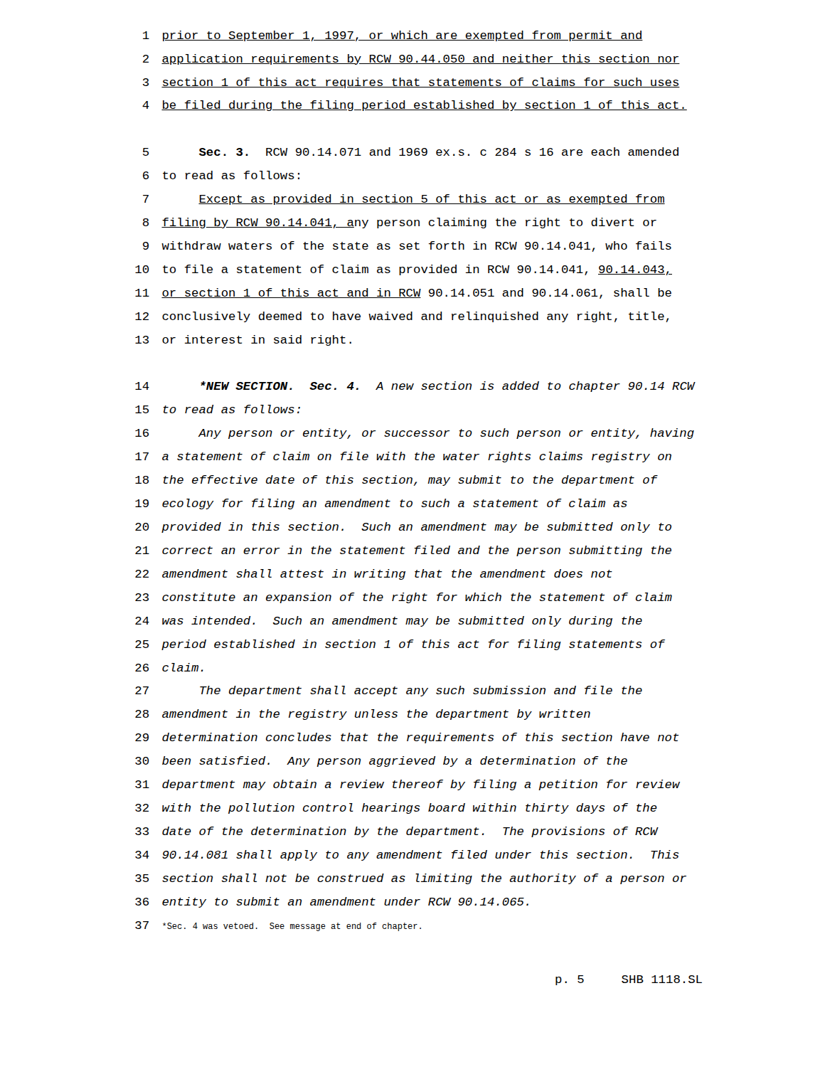1 prior to September 1, 1997, or which are exempted from permit and
2 application requirements by RCW 90.44.050 and neither this section nor
3 section 1 of this act requires that statements of claims for such uses
4 be filed during the filing period established by section 1 of this act.
5 Sec. 3. RCW 90.14.071 and 1969 ex.s. c 284 s 16 are each amended
6 to read as follows:
7 Except as provided in section 5 of this act or as exempted from
8 filing by RCW 90.14.041, any person claiming the right to divert or
9 withdraw waters of the state as set forth in RCW 90.14.041, who fails
10 to file a statement of claim as provided in RCW 90.14.041, 90.14.043,
11 or section 1 of this act and in RCW 90.14.051 and 90.14.061, shall be
12 conclusively deemed to have waived and relinquished any right, title,
13 or interest in said right.
14 *NEW SECTION. Sec. 4. A new section is added to chapter 90.14 RCW
15 to read as follows:
16 Any person or entity, or successor to such person or entity, having
17 a statement of claim on file with the water rights claims registry on
18 the effective date of this section, may submit to the department of
19 ecology for filing an amendment to such a statement of claim as
20 provided in this section. Such an amendment may be submitted only to
21 correct an error in the statement filed and the person submitting the
22 amendment shall attest in writing that the amendment does not
23 constitute an expansion of the right for which the statement of claim
24 was intended. Such an amendment may be submitted only during the
25 period established in section 1 of this act for filing statements of
26 claim.
27 The department shall accept any such submission and file the
28 amendment in the registry unless the department by written
29 determination concludes that the requirements of this section have not
30 been satisfied. Any person aggrieved by a determination of the
31 department may obtain a review thereof by filing a petition for review
32 with the pollution control hearings board within thirty days of the
33 date of the determination by the department. The provisions of RCW
3490.14.081 shall apply to any amendment filed under this section. This
35 section shall not be construed as limiting the authority of a person or
36 entity to submit an amendment under RCW 90.14.065.
37*Sec. 4 was vetoed. See message at end of chapter.
p. 5 SHB 1118.SL